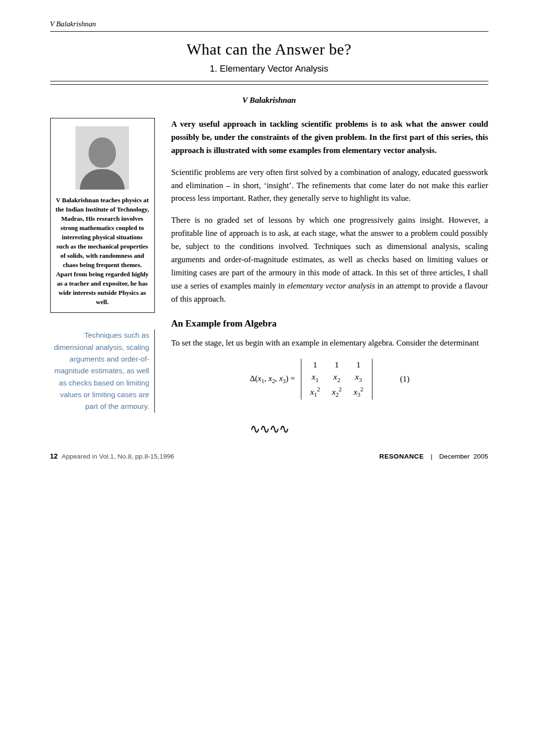V Balakrishnan
What can the Answer be?
1. Elementary Vector Analysis
V Balakrishnan
V Balakrishnan teaches physics at the Indian Institute of Technology, Madras, His research involves strong mathematics coupled to interesting physical situations such as the mechanical properties of solids, with randomness and chaos being frequent themes. Apart from being regarded highly as a teacher and expositor, he has wide interests outside Physics as well.
Techniques such as dimensional analysis, scaling arguments and order-of-magnitude estimates, as well as checks based on limiting values or limiting cases are part of the armoury.
A very useful approach in tackling scientific problems is to ask what the answer could possibly be, under the constraints of the given problem. In the first part of this series, this approach is illustrated with some examples from elementary vector analysis.
Scientific problems are very often first solved by a combination of analogy, educated guesswork and elimination – in short, ‘insight’. The refinements that come later do not make this earlier process less important. Rather, they generally serve to highlight its value.
There is no graded set of lessons by which one progressively gains insight. However, a profitable line of approach is to ask, at each stage, what the answer to a problem could possibly be, subject to the conditions involved. Techniques such as dimensional analysis, scaling arguments and order-of-magnitude estimates, as well as checks based on limiting values or limiting cases are part of the armoury in this mode of attack. In this set of three articles, I shall use a series of examples mainly in elementary vector analysis in an attempt to provide a flavour of this approach.
An Example from Algebra
To set the stage, let us begin with an example in elementary algebra. Consider the determinant
Δ(x1, x2, x3) =
| 1 | 1 | 1 |
| x 1 | x 2 | x 3 |
| x 1 2 | x 2 2 | x 3 2 |
(1)
∿∿∿∿
12 Appeared in Vol.1, No.8, pp.8-15,1996
RESONANCE | December 2005